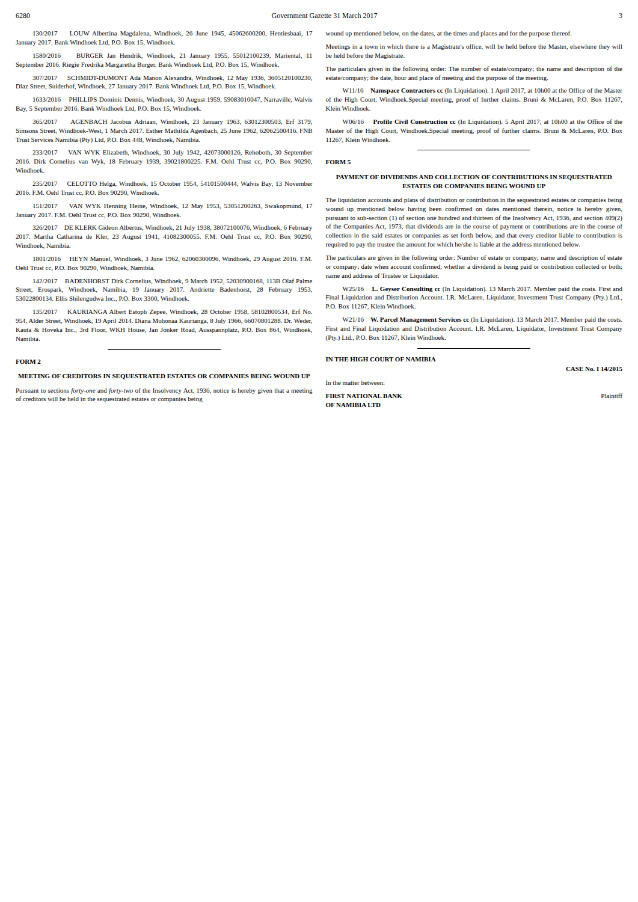6280
Government Gazette 31 March 2017
3
130/2017 LOUW Albertina Magdalena, Windhoek, 26 June 1945, 45062600200, Hentiesbaai, 17 January 2017. Bank Windhoek Ltd, P.O. Box 15, Windhoek.
1580/2016 BURGER Jan Hendrik, Windhoek, 21 January 1955, 55012100239, Mariental, 11 September 2016. Riegie Fredrika Margaretha Burger. Bank Windhoek Ltd, P.O. Box 15, Windhoek.
307/2017 SCHMIDT-DUMONT Ada Manon Alexandra, Windhoek, 12 May 1936, 3605120100230, Diaz Street, Suiderhof, Windhoek, 27 January 2017. Bank Windhoek Ltd, P.O. Box 15, Windhoek.
1633/2016 PHILLIPS Dominic Dennis, Windhoek, 30 August 1959, 59083010047, Narraville, Walvis Bay, 5 September 2016. Bank Windhoek Ltd, P.O. Box 15, Windhoek.
365/2017 AGENBACH Jacobus Adriaan, Windhoek, 23 January 1963, 63012300503, Erf 3179, Simsons Street, Windhoek-West, 1 March 2017. Esther Mathilda Agenbach, 25 June 1962, 62062500416. FNB Trust Services Namibia (Pty) Ltd, P.O. Box 448, Windhoek, Namibia.
233/2017 VAN WYK Elizabeth, Windhoek, 30 July 1942, 42073000126, Rehoboth, 30 September 2016. Dirk Cornelius van Wyk, 18 February 1939, 39021800225. F.M. Oehl Trust cc, P.O. Box 90290, Windhoek.
235/2017 CELOTTO Helga, Windhoek, 15 October 1954, 54101500444, Walvis Bay, 13 November 2016. F.M. Oehl Trust cc, P.O. Box 90290, Windhoek.
151/2017 VAN WYK Henning Heine, Windhoek, 12 May 1953, 53051200263, Swakopmund, 17 January 2017. F.M. Oehl Trust cc, P.O. Box 90290, Windhoek.
326/2017 DE KLERK Gideon Albertus, Windhoek, 21 July 1938, 38072100076, Windhoek, 6 February 2017. Martha Catharina de Kler, 23 August 1941, 41082300055. F.M. Oehl Trust cc, P.O. Box 90290, Windhoek, Namibia.
1801/2016 HEYN Manuel, Windhoek, 3 June 1962, 62060300096, Windhoek, 29 August 2016. F.M. Oehl Trust cc, P.O. Box 90290, Windhoek, Namibia.
142/2017 BADENHORST Dirk Cornelius, Windhoek, 9 March 1952, 52030900168, 113B Olaf Palme Street, Erospark, Windhoek, Namibia, 19 January 2017. Andriette Badenhorst, 28 February 1953, 53022800134. Ellis Shilengudwa Inc., P.O. Box 3300, Windhoek.
135/2017 KAURIANGA Albert Estoph Zepee, Windhoek, 28 October 1958, 58102800534, Erf No. 954, Alder Street, Windhoek, 19 April 2014. Diana Muhonaa Kaurianga, 8 July 1966, 66070801288. Dr. Weder, Kauta & Hoveka Inc., 3rd Floor, WKH House, Jan Jonker Road, Ausspannplatz, P.O. Box 864, Windhoek, Namibia.
FORM 2
MEETING OF CREDITORS IN SEQUESTRATED ESTATES OR COMPANIES BEING WOUND UP
Pursuant to sections forty-one and forty-two of the Insolvency Act, 1936, notice is hereby given that a meeting of creditors will be held in the sequestrated estates or companies being
wound up mentioned below, on the dates, at the times and places and for the purpose thereof.
Meetings in a town in which there is a Magistrate's office, will be held before the Master, elsewhere they will be held before the Magistrate.
The particulars given in the following order: The number of estate/company; the name and description of the estate/company; the date, hour and place of meeting and the purpose of the meeting.
W11/16 Namspace Contractors cc (In Liquidation). 1 April 2017, at 10h00 at the Office of the Master of the High Court, Windhoek.Special meeting, proof of further claims. Bruni & McLaren, P.O. Box 11267, Klein Windhoek.
W06/16 Profile Civil Construction cc (In Liquidation). 5 April 2017, at 10h00 at the Office of the Master of the High Court, Windhoek.Special meeting, proof of further claims. Bruni & McLaren, P.O. Box 11267, Klein Windhoek.
FORM 5
PAYMENT OF DIVIDENDS AND COLLECTION OF CONTRIBUTIONS IN SEQUESTRATED ESTATES OR COMPANIES BEING WOUND UP
The liquidation accounts and plans of distribution or contribution in the sequestrated estates or companies being wound up mentioned below having been confirmed on dates mentioned therein, notice is hereby given, pursuant to sub-section (1) of section one hundred and thirteen of the Insolvency Act, 1936, and section 409(2) of the Companies Act, 1973, that dividends are in the course of payment or contributions are in the course of collection in the said estates or companies as set forth below, and that every creditor liable to contribution is required to pay the trustee the amount for which he/she is liable at the address mentioned below.
The particulars are given in the following order: Number of estate or company; name and description of estate or company; date when account confirmed; whether a dividend is being paid or contribution collected or both; name and address of Trustee or Liquidator.
W25/16 L. Geyser Consulting cc (In Liquidation). 13 March 2017. Member paid the costs. First and Final Liquidation and Distribution Account. I.R. McLaren, Liquidator, Investment Trust Company (Pty.) Ltd., P.O. Box 11267, Klein Windhoek.
W21/16 W. Parcel Management Services cc (In Liquidation). 13 March 2017. Member paid the costs. First and Final Liquidation and Distribution Account. I.R. McLaren, Liquidator, Investment Trust Company (Pty.) Ltd., P.O. Box 11267, Klein Windhoek.
IN THE HIGH COURT OF NAMIBIA
CASE No. I 14/2015
In the matter between:
FIRST NATIONAL BANK
OF NAMIBIA LTD
Plaintiff